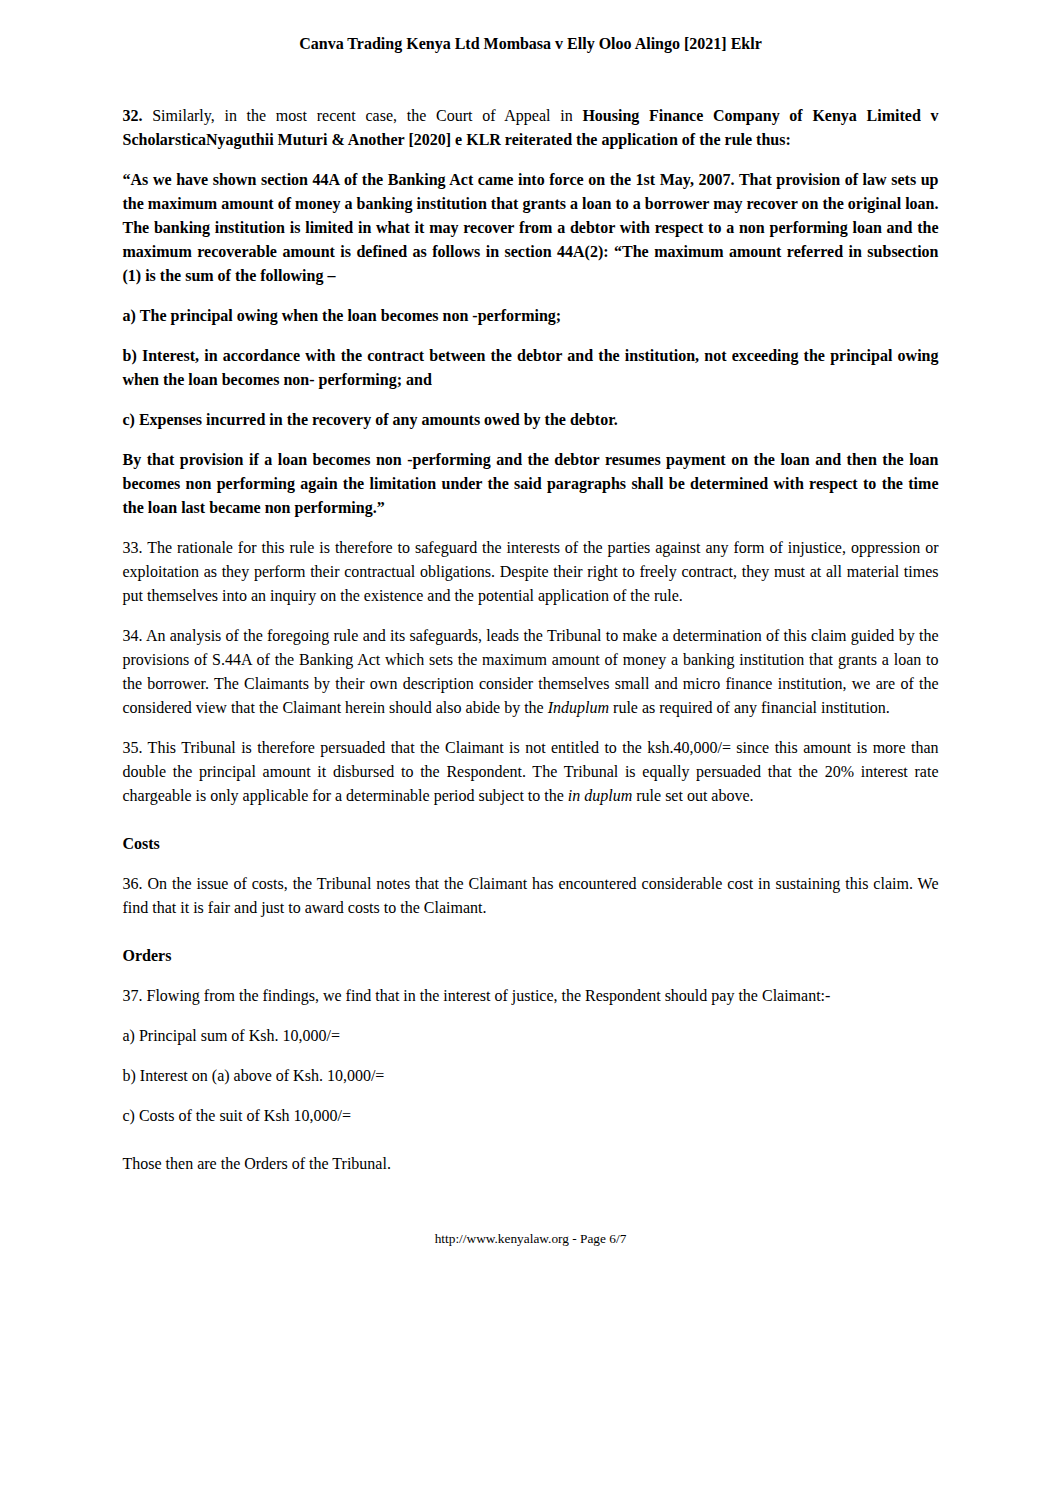Canva Trading Kenya Ltd Mombasa v Elly Oloo Alingo [2021] Eklr
32. Similarly, in the most recent case, the Court of Appeal in Housing Finance Company of Kenya Limited v ScholarsticaNyaguthii Muturi & Another [2020] e KLR reiterated the application of the rule thus:
“As we have shown section 44A of the Banking Act came into force on the 1st May, 2007. That provision of law sets up the maximum amount of money a banking institution that grants a loan to a borrower may recover on the original loan. The banking institution is limited in what it may recover from a debtor with respect to a non performing loan and the maximum recoverable amount is defined as follows in section 44A(2): “The maximum amount referred in subsection (1) is the sum of the following –
a) The principal owing when the loan becomes non -performing;
b) Interest, in accordance with the contract between the debtor and the institution, not exceeding the principal owing when the loan becomes non- performing; and
c) Expenses incurred in the recovery of any amounts owed by the debtor.
By that provision if a loan becomes non -performing and the debtor resumes payment on the loan and then the loan becomes non performing again the limitation under the said paragraphs shall be determined with respect to the time the loan last became non performing.”
33. The rationale for this rule is therefore to safeguard the interests of the parties against any form of injustice, oppression or exploitation as they perform their contractual obligations. Despite their right to freely contract, they must at all material times put themselves into an inquiry on the existence and the potential application of the rule.
34. An analysis of the foregoing rule and its safeguards, leads the Tribunal to make a determination of this claim guided by the provisions of S.44A of the Banking Act which sets the maximum amount of money a banking institution that grants a loan to the borrower. The Claimants by their own description consider themselves small and micro finance institution, we are of the considered view that the Claimant herein should also abide by the Induplum rule as required of any financial institution.
35. This Tribunal is therefore persuaded that the Claimant is not entitled to the ksh.40,000/= since this amount is more than double the principal amount it disbursed to the Respondent. The Tribunal is equally persuaded that the 20% interest rate chargeable is only applicable for a determinable period subject to the in duplum rule set out above.
Costs
36. On the issue of costs, the Tribunal notes that the Claimant has encountered considerable cost in sustaining this claim. We find that it is fair and just to award costs to the Claimant.
Orders
37. Flowing from the findings, we find that in the interest of justice, the Respondent should pay the Claimant:-
a) Principal sum of Ksh. 10,000/=
b) Interest on (a) above of Ksh. 10,000/=
c) Costs of the suit of Ksh 10,000/=
Those then are the Orders of the Tribunal.
http://www.kenyalaw.org - Page 6/7